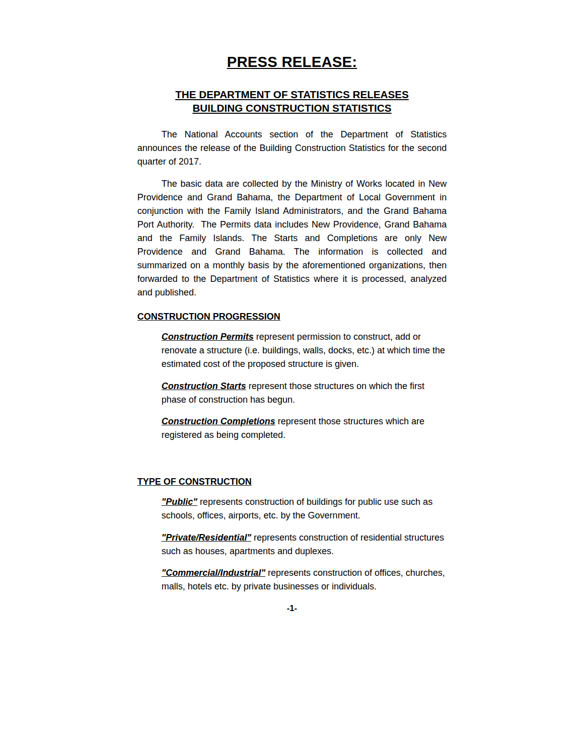PRESS RELEASE:
THE DEPARTMENT OF STATISTICS RELEASES
BUILDING CONSTRUCTION STATISTICS
The National Accounts section of the Department of Statistics announces the release of the Building Construction Statistics for the second quarter of 2017.
The basic data are collected by the Ministry of Works located in New Providence and Grand Bahama, the Department of Local Government in conjunction with the Family Island Administrators, and the Grand Bahama Port Authority. The Permits data includes New Providence, Grand Bahama and the Family Islands. The Starts and Completions are only New Providence and Grand Bahama. The information is collected and summarized on a monthly basis by the aforementioned organizations, then forwarded to the Department of Statistics where it is processed, analyzed and published.
CONSTRUCTION PROGRESSION
Construction Permits represent permission to construct, add or renovate a structure (i.e. buildings, walls, docks, etc.) at which time the estimated cost of the proposed structure is given.
Construction Starts represent those structures on which the first phase of construction has begun.
Construction Completions represent those structures which are registered as being completed.
TYPE OF CONSTRUCTION
"Public" represents construction of buildings for public use such as schools, offices, airports, etc. by the Government.
"Private/Residential" represents construction of residential structures such as houses, apartments and duplexes.
"Commercial/Industrial" represents construction of offices, churches, malls, hotels etc. by private businesses or individuals.
-1-